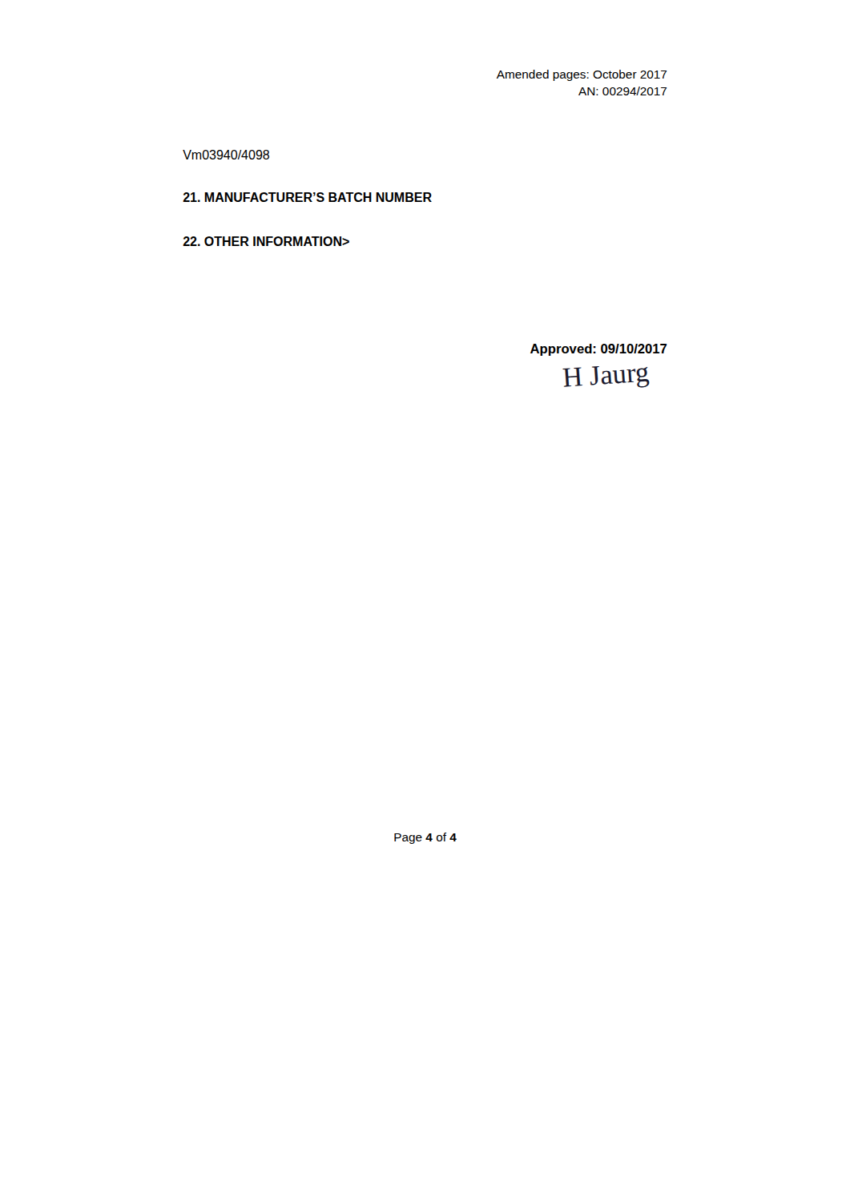Amended pages: October 2017
AN: 00294/2017
Vm03940/4098
21. MANUFACTURER’S BATCH NUMBER
22. OTHER INFORMATION>
Approved: 09/10/2017
H Jaurg
Page 4 of 4